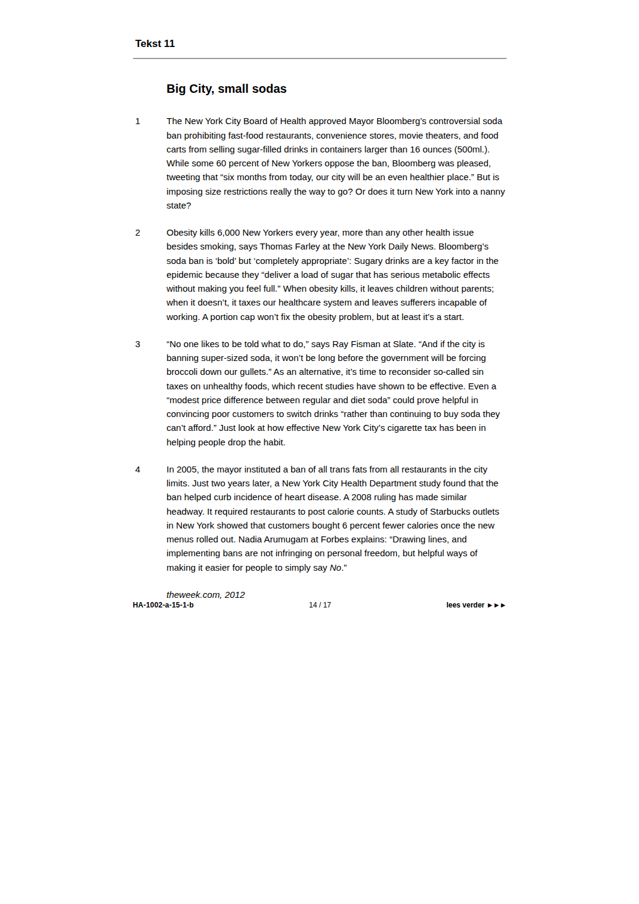Tekst 11
Big City, small sodas
1
The New York City Board of Health approved Mayor Bloomberg’s controversial soda ban prohibiting fast-food restaurants, convenience stores, movie theaters, and food carts from selling sugar-filled drinks in containers larger than 16 ounces (500ml.). While some 60 percent of New Yorkers oppose the ban, Bloomberg was pleased, tweeting that “six months from today, our city will be an even healthier place.” But is imposing size restrictions really the way to go? Or does it turn New York into a nanny state?
2
Obesity kills 6,000 New Yorkers every year, more than any other health issue besides smoking, says Thomas Farley at the New York Daily News. Bloomberg’s soda ban is ‘bold’ but ‘completely appropriate’: Sugary drinks are a key factor in the epidemic because they “deliver a load of sugar that has serious metabolic effects without making you feel full.” When obesity kills, it leaves children without parents; when it doesn’t, it taxes our healthcare system and leaves sufferers incapable of working. A portion cap won’t fix the obesity problem, but at least it’s a start.
3
“No one likes to be told what to do,” says Ray Fisman at Slate. “And if the city is banning super-sized soda, it won’t be long before the government will be forcing broccoli down our gullets.” As an alternative, it’s time to reconsider so-called sin taxes on unhealthy foods, which recent studies have shown to be effective. Even a “modest price difference between regular and diet soda” could prove helpful in convincing poor customers to switch drinks “rather than continuing to buy soda they can’t afford.” Just look at how effective New York City’s cigarette tax has been in helping people drop the habit.
4
In 2005, the mayor instituted a ban of all trans fats from all restaurants in the city limits. Just two years later, a New York City Health Department study found that the ban helped curb incidence of heart disease. A 2008 ruling has made similar headway. It required restaurants to post calorie counts. A study of Starbucks outlets in New York showed that customers bought 6 percent fewer calories once the new menus rolled out. Nadia Arumugam at Forbes explains: “Drawing lines, and implementing bans are not infringing on personal freedom, but helpful ways of making it easier for people to simply say No.”
theweek.com, 2012
HA-1002-a-15-1-b
14 / 17
lees verder ►►►